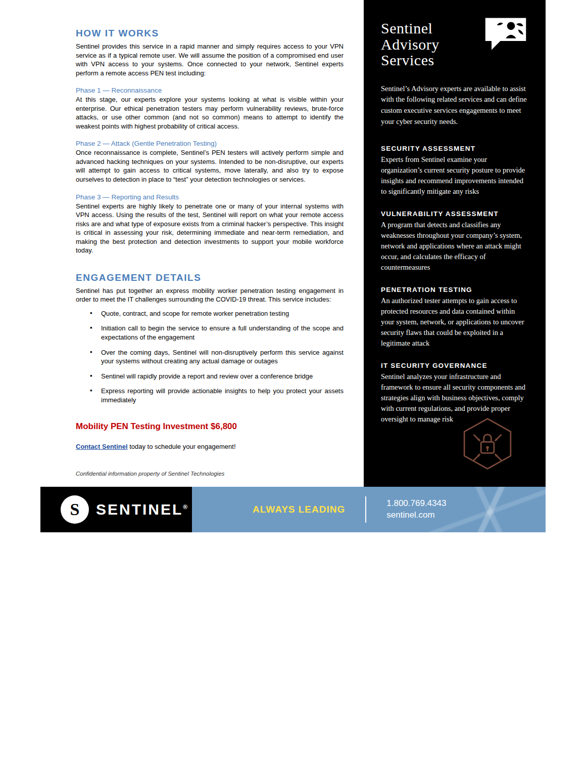HOW IT WORKS
Sentinel provides this service in a rapid manner and simply requires access to your VPN service as if a typical remote user. We will assume the position of a compromised end user with VPN access to your systems. Once connected to your network, Sentinel experts perform a remote access PEN test including:
Phase 1 — Reconnaissance
At this stage, our experts explore your systems looking at what is visible within your enterprise. Our ethical penetration testers may perform vulnerability reviews, brute-force attacks, or use other common (and not so common) means to attempt to identify the weakest points with highest probability of critical access.
Phase 2 — Attack (Gentle Penetration Testing)
Once reconnaissance is complete, Sentinel’s PEN testers will actively perform simple and advanced hacking techniques on your systems. Intended to be non-disruptive, our experts will attempt to gain access to critical systems, move laterally, and also try to expose ourselves to detection in place to “test” your detection technologies or services.
Phase 3 — Reporting and Results
Sentinel experts are highly likely to penetrate one or many of your internal systems with VPN access. Using the results of the test, Sentinel will report on what your remote access risks are and what type of exposure exists from a criminal hacker’s perspective. This insight is critical in assessing your risk, determining immediate and near-term remediation, and making the best protection and detection investments to support your mobile workforce today.
ENGAGEMENT DETAILS
Sentinel has put together an express mobility worker penetration testing engagement in order to meet the IT challenges surrounding the COVID-19 threat. This service includes:
Quote, contract, and scope for remote worker penetration testing
Initiation call to begin the service to ensure a full understanding of the scope and expectations of the engagement
Over the coming days, Sentinel will non-disruptively perform this service against your systems without creating any actual damage or outages
Sentinel will rapidly provide a report and review over a conference bridge
Express reporting will provide actionable insights to help you protect your assets immediately
Mobility PEN Testing Investment $6,800
Contact Sentinel today to schedule your engagement!
Confidential information property of Sentinel Technologies
Sentinel Advisory Services
Sentinel’s Advisory experts are available to assist with the following related services and can define custom executive services engagements to meet your cyber security needs.
SECURITY ASSESSMENT
Experts from Sentinel examine your organization’s current security posture to provide insights and recommend improvements intended to significantly mitigate any risks
VULNERABILITY ASSESSMENT
A program that detects and classifies any weaknesses throughout your company’s system, network and applications where an attack might occur, and calculates the efficacy of countermeasures
PENETRATION TESTING
An authorized tester attempts to gain access to protected resources and data contained within your system, network, or applications to uncover security flaws that could be exploited in a legitimate attack
IT SECURITY GOVERNANCE
Sentinel analyzes your infrastructure and framework to ensure all security components and strategies align with business objectives, comply with current regulations, and provide proper oversight to manage risk
S
SENTINEL®
ALWAYS LEADING
1.800.769.4343
sentinel.com